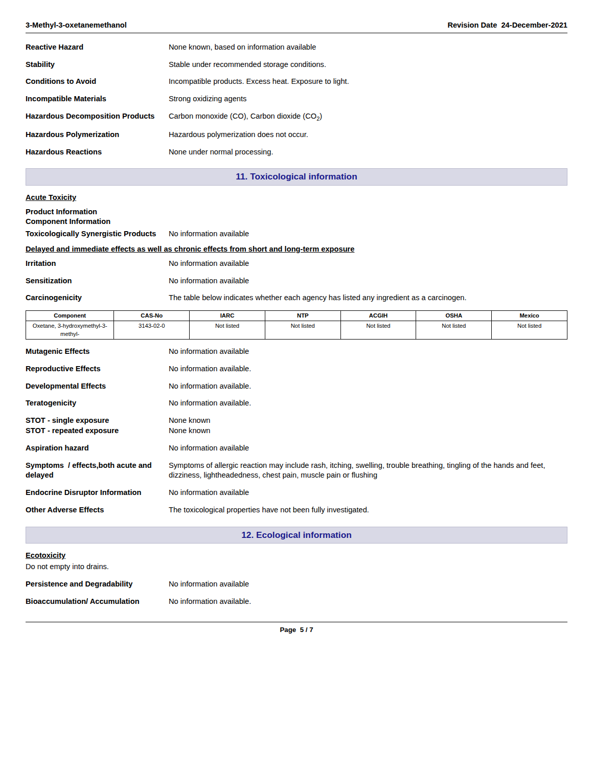3-Methyl-3-oxetanemethanol Revision Date 24-December-2021
Reactive Hazard
None known, based on information available
Stability
Stable under recommended storage conditions.
Conditions to Avoid
Incompatible products. Excess heat. Exposure to light.
Incompatible Materials
Strong oxidizing agents
Hazardous Decomposition Products
Carbon monoxide (CO), Carbon dioxide (CO2)
Hazardous Polymerization
Hazardous polymerization does not occur.
Hazardous Reactions
None under normal processing.
11. Toxicological information
Acute Toxicity
Product Information
Component Information
Toxicologically Synergistic Products
No information available
Delayed and immediate effects as well as chronic effects from short and long-term exposure
Irritation
No information available
Sensitization
No information available
Carcinogenicity
The table below indicates whether each agency has listed any ingredient as a carcinogen.
| Component | CAS-No | IARC | NTP | ACGIH | OSHA | Mexico |
| --- | --- | --- | --- | --- | --- | --- |
| Oxetane, 3-hydroxymethyl-3-methyl- | 3143-02-0 | Not listed | Not listed | Not listed | Not listed | Not listed |
Mutagenic Effects
No information available
Reproductive Effects
No information available.
Developmental Effects
No information available.
Teratogenicity
No information available.
STOT - single exposure
STOT - repeated exposure
None known
None known
Aspiration hazard
No information available
Symptoms / effects,both acute and delayed
Symptoms of allergic reaction may include rash, itching, swelling, trouble breathing, tingling of the hands and feet, dizziness, lightheadedness, chest pain, muscle pain or flushing
Endocrine Disruptor Information
No information available
Other Adverse Effects
The toxicological properties have not been fully investigated.
12. Ecological information
Ecotoxicity
Do not empty into drains.
Persistence and Degradability
No information available
Bioaccumulation/ Accumulation
No information available.
Page 5 / 7